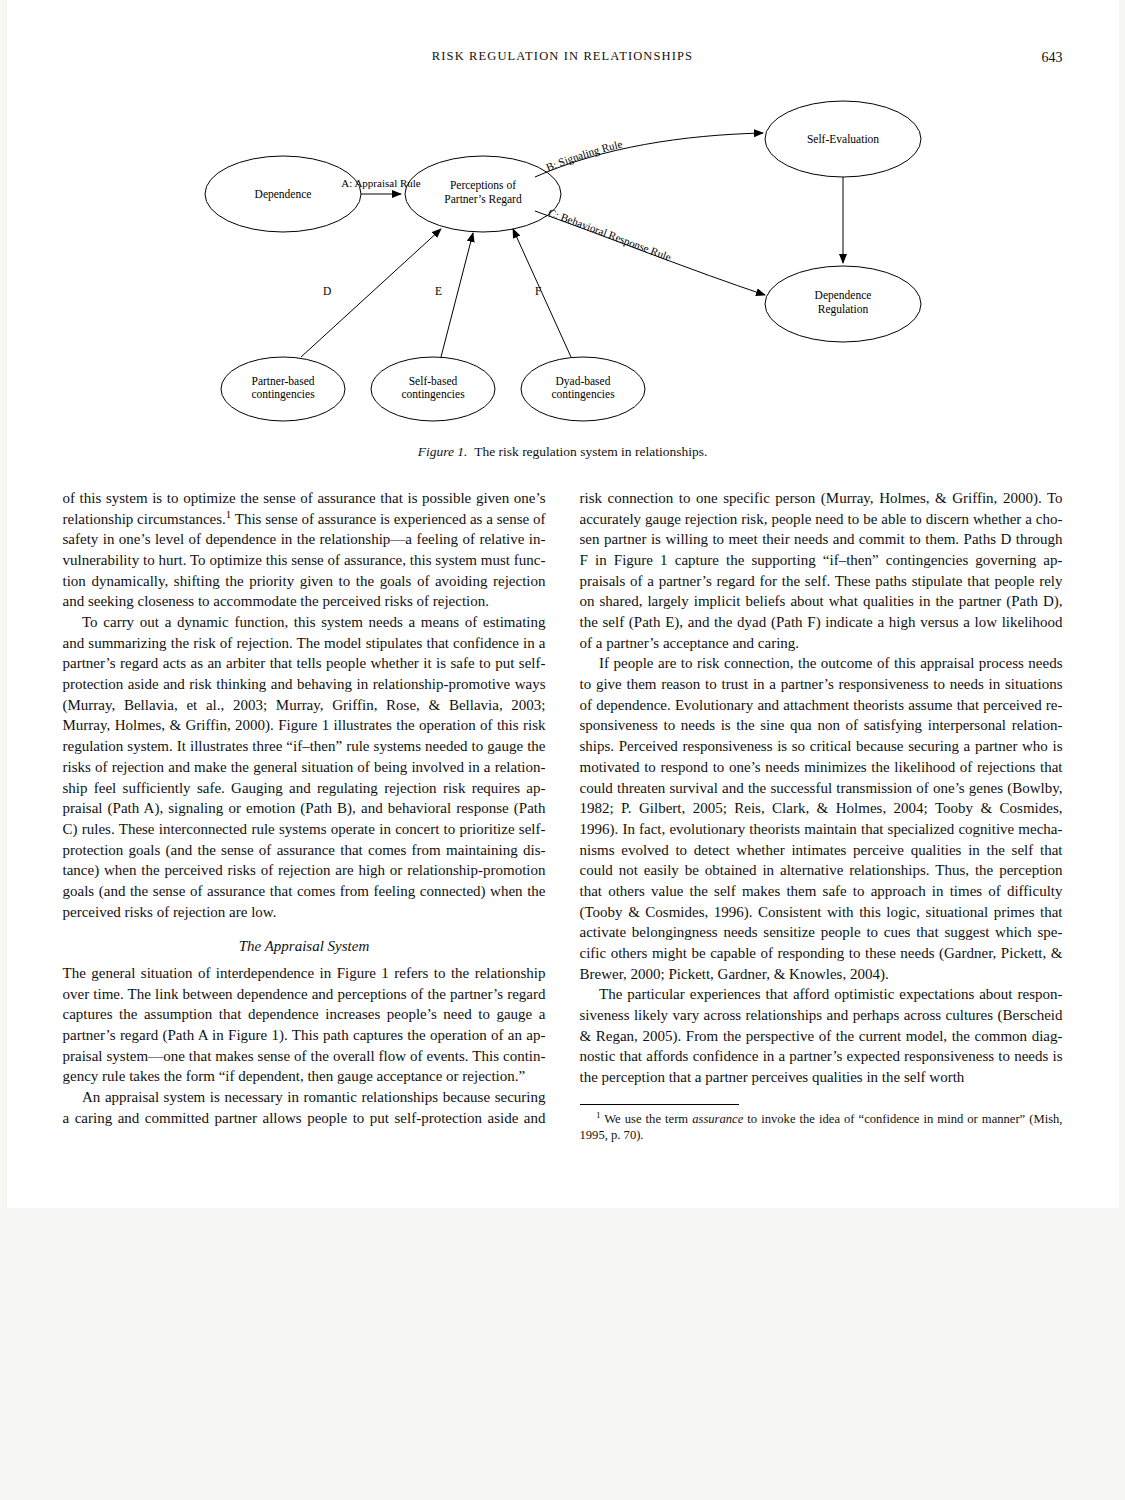RISK REGULATION IN RELATIONSHIPS 643
Dependence Perceptions of Partner’s Regard Self-Evaluation Dependence Regulation Partner-based contingencies Self-based contingencies Dyad-based contingencies A: Appraisal Rule B: Signaling Rule C: Behavioral Response Rule D E F
Figure 1. The risk regulation system in relationships.
of this system is to optimize the sense of assurance that is possible given one’s relationship circumstances.1 This sense of assurance is experienced as a sense of safety in one’s level of dependence in the relationship—a feeling of relative invulnerability to hurt. To optimize this sense of assurance, this system must function dynamically, shifting the priority given to the goals of avoiding rejection and seeking closeness to accommodate the perceived risks of rejection.
To carry out a dynamic function, this system needs a means of estimating and summarizing the risk of rejection. The model stipulates that confidence in a partner’s regard acts as an arbiter that tells people whether it is safe to put self-protection aside and risk thinking and behaving in relationship-promotive ways (Murray, Bellavia, et al., 2003; Murray, Griffin, Rose, & Bellavia, 2003; Murray, Holmes, & Griffin, 2000). Figure 1 illustrates the operation of this risk regulation system. It illustrates three “if–then” rule systems needed to gauge the risks of rejection and make the general situation of being involved in a relationship feel sufficiently safe. Gauging and regulating rejection risk requires appraisal (Path A), signaling or emotion (Path B), and behavioral response (Path C) rules. These interconnected rule systems operate in concert to prioritize self-protection goals (and the sense of assurance that comes from maintaining distance) when the perceived risks of rejection are high or relationship-promotion goals (and the sense of assurance that comes from feeling connected) when the perceived risks of rejection are low.
The Appraisal System
The general situation of interdependence in Figure 1 refers to the relationship over time. The link between dependence and perceptions of the partner’s regard captures the assumption that dependence increases people’s need to gauge a partner’s regard (Path A in Figure 1). This path captures the operation of an appraisal system—one that makes sense of the overall flow of events. This contingency rule takes the form “if dependent, then gauge acceptance or rejection.”
An appraisal system is necessary in romantic relationships because securing a caring and committed partner allows people to put self-protection aside and risk connection to one specific person (Murray, Holmes, & Griffin, 2000). To accurately gauge rejection risk, people need to be able to discern whether a chosen partner is willing to meet their needs and commit to them. Paths D through F in Figure 1 capture the supporting “if–then” contingencies governing appraisals of a partner’s regard for the self. These paths stipulate that people rely on shared, largely implicit beliefs about what qualities in the partner (Path D), the self (Path E), and the dyad (Path F) indicate a high versus a low likelihood of a partner’s acceptance and caring.
If people are to risk connection, the outcome of this appraisal process needs to give them reason to trust in a partner’s responsiveness to needs in situations of dependence. Evolutionary and attachment theorists assume that perceived responsiveness to needs is the sine qua non of satisfying interpersonal relationships. Perceived responsiveness is so critical because securing a partner who is motivated to respond to one’s needs minimizes the likelihood of rejections that could threaten survival and the successful transmission of one’s genes (Bowlby, 1982; P. Gilbert, 2005; Reis, Clark, & Holmes, 2004; Tooby & Cosmides, 1996). In fact, evolutionary theorists maintain that specialized cognitive mechanisms evolved to detect whether intimates perceive qualities in the self that could not easily be obtained in alternative relationships. Thus, the perception that others value the self makes them safe to approach in times of difficulty (Tooby & Cosmides, 1996). Consistent with this logic, situational primes that activate belongingness needs sensitize people to cues that suggest which specific others might be capable of responding to these needs (Gardner, Pickett, & Brewer, 2000; Pickett, Gardner, & Knowles, 2004).
The particular experiences that afford optimistic expectations about responsiveness likely vary across relationships and perhaps across cultures (Berscheid & Regan, 2005). From the perspective of the current model, the common diagnostic that affords confidence in a partner’s expected responsiveness to needs is the perception that a partner perceives qualities in the self worth
1 We use the term assurance to invoke the idea of “confidence in mind or manner” (Mish, 1995, p. 70).